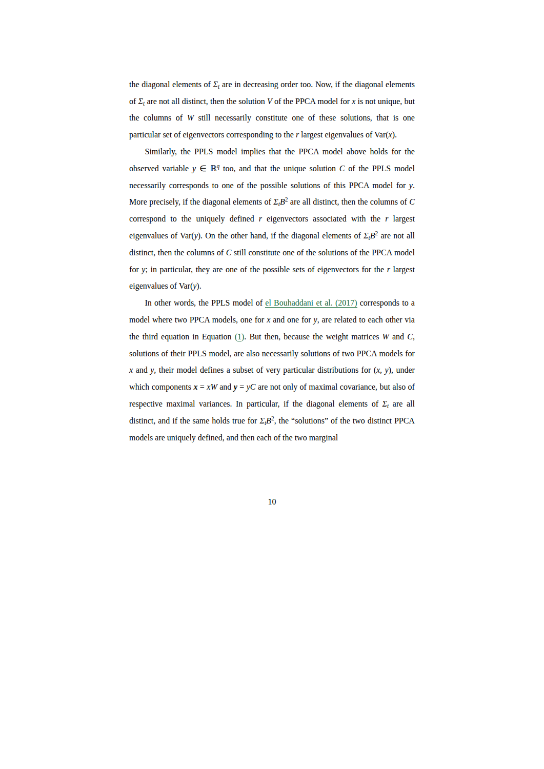the diagonal elements of Σt are in decreasing order too. Now, if the diagonal elements of Σt are not all distinct, then the solution V of the PPCA model for x is not unique, but the columns of W still necessarily constitute one of these solutions, that is one particular set of eigenvectors corresponding to the r largest eigenvalues of Var(x).
Similarly, the PPLS model implies that the PPCA model above holds for the observed variable y ∈ ℝq too, and that the unique solution C of the PPLS model necessarily corresponds to one of the possible solutions of this PPCA model for y. More precisely, if the diagonal elements of ΣtB2 are all distinct, then the columns of C correspond to the uniquely defined r eigenvectors associated with the r largest eigenvalues of Var(y). On the other hand, if the diagonal elements of ΣtB2 are not all distinct, then the columns of C still constitute one of the solutions of the PPCA model for y; in particular, they are one of the possible sets of eigenvectors for the r largest eigenvalues of Var(y).
In other words, the PPLS model of el Bouhaddani et al. (2017) corresponds to a model where two PPCA models, one for x and one for y, are related to each other via the third equation in Equation (1). But then, because the weight matrices W and C, solutions of their PPLS model, are also necessarily solutions of two PPCA models for x and y, their model defines a subset of very particular distributions for (x, y), under which components x = xW and y = yC are not only of maximal covariance, but also of respective maximal variances. In particular, if the diagonal elements of Σt are all distinct, and if the same holds true for ΣtB2, the “solutions” of the two distinct PPCA models are uniquely defined, and then each of the two marginal
10